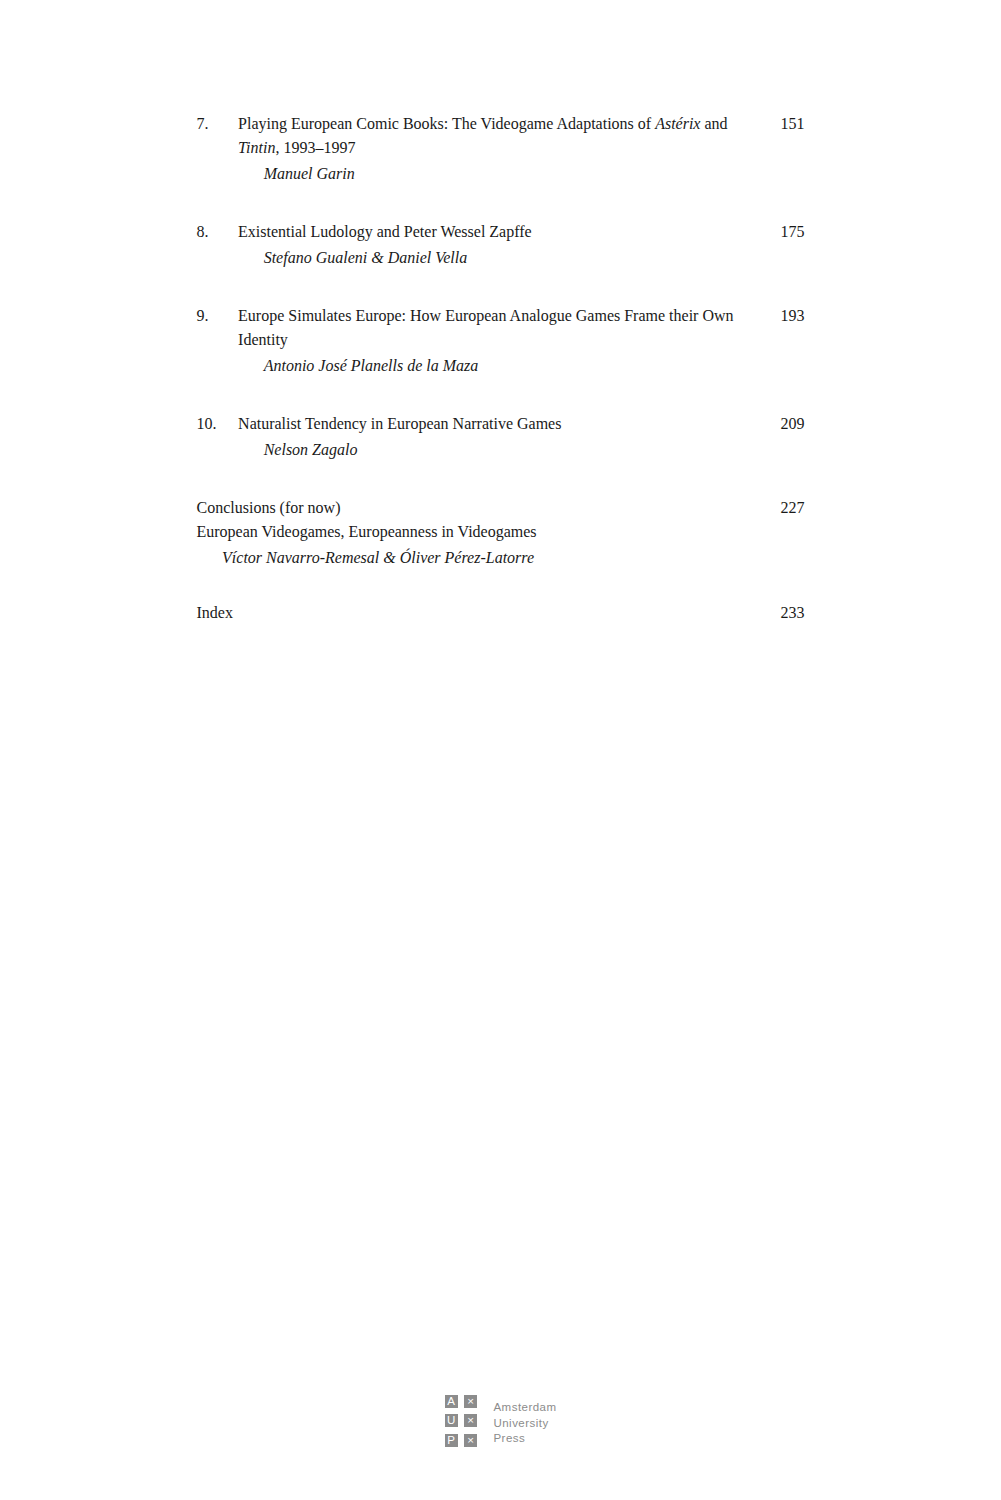7.
Playing European Comic Books: The Videogame Adaptations of Astérix and Tintin, 1993–1997 Manuel Garin
151
8.
Existential Ludology and Peter Wessel Zapffe Stefano Gualeni & Daniel Vella
175
9.
Europe Simulates Europe: How European Analogue Games Frame their Own Identity Antonio José Planells de la Maza
193
10.
Naturalist Tendency in European Narrative Games Nelson Zagalo
209
Conclusions (for now) European Videogames, Europeanness in Videogames Víctor Navarro-Remesal & Óliver Pérez-Latorre
227
Index
233
A× U× P×
Amsterdam
University
Press